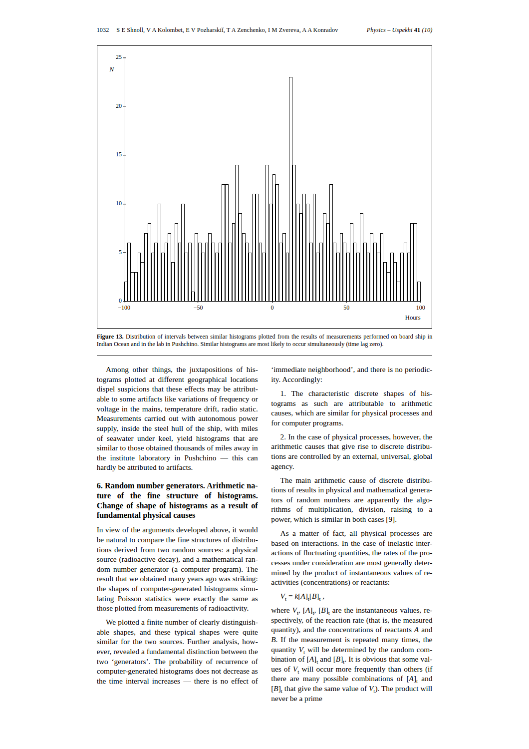1032 S E Shnoll, V A Kolombet, E V Pozharskiĭ, T A Zenchenko, I M Zvereva, A A Konradov Physics – Uspekhi 41 (10)
N
25 20 15 10 5 0 −100 −50 0 50 100 Hours
Figure 13. Distribution of intervals between similar histograms plotted from the results of measurements performed on board ship in Indian Ocean and in the lab in Pushchino. Similar histograms are most likely to occur simultaneously (time lag zero).
Among other things, the juxtapositions of histograms plotted at different geographical locations dispel suspicions that these effects may be attributable to some artifacts like variations of frequency or voltage in the mains, temperature drift, radio static. Measurements carried out with autonomous power supply, inside the steel hull of the ship, with miles of seawater under keel, yield histograms that are similar to those obtained thousands of miles away in the institute laboratory in Pushchino — this can hardly be attributed to artifacts.
6. Random number generators. Arithmetic nature of the fine structure of histograms. Change of shape of histograms as a result of fundamental physical causes
In view of the arguments developed above, it would be natural to compare the fine structures of distributions derived from two random sources: a physical source (radioactive decay), and a mathematical random number generator (a computer program). The result that we obtained many years ago was striking: the shapes of computer-generated histograms simulating Poisson statistics were exactly the same as those plotted from measurements of radioactivity.
We plotted a finite number of clearly distinguishable shapes, and these typical shapes were quite similar for the two sources. Further analysis, however, revealed a fundamental distinction between the two ‘generators’. The probability of recurrence of computer-generated histograms does not decrease as the time interval increases — there is no effect of ‘immediate neighborhood’, and there is no periodicity. Accordingly:
1. The characteristic discrete shapes of histograms as such are attributable to arithmetic causes, which are similar for physical processes and for computer programs.
2. In the case of physical processes, however, the arithmetic causes that give rise to discrete distributions are controlled by an external, universal, global agency.
The main arithmetic cause of discrete distributions of results in physical and mathematical generators of random numbers are apparently the algorithms of multiplication, division, raising to a power, which is similar in both cases [9].
As a matter of fact, all physical processes are based on interactions. In the case of inelastic interactions of fluctuating quantities, the rates of the processes under consideration are most generally determined by the product of instantaneous values of reactivities (concentrations) or reactants:
Vt = k[A]t[B]t ,
where Vt, [A]t, [B]t are the instantaneous values, respectively, of the reaction rate (that is, the measured quantity), and the concentrations of reactants A and B. If the measurement is repeated many times, the quantity Vt will be determined by the random combination of [A]t and [B]t. It is obvious that some values of Vt will occur more frequently than others (if there are many possible combinations of [A]t and [B]t that give the same value of Vt). The product will never be a prime